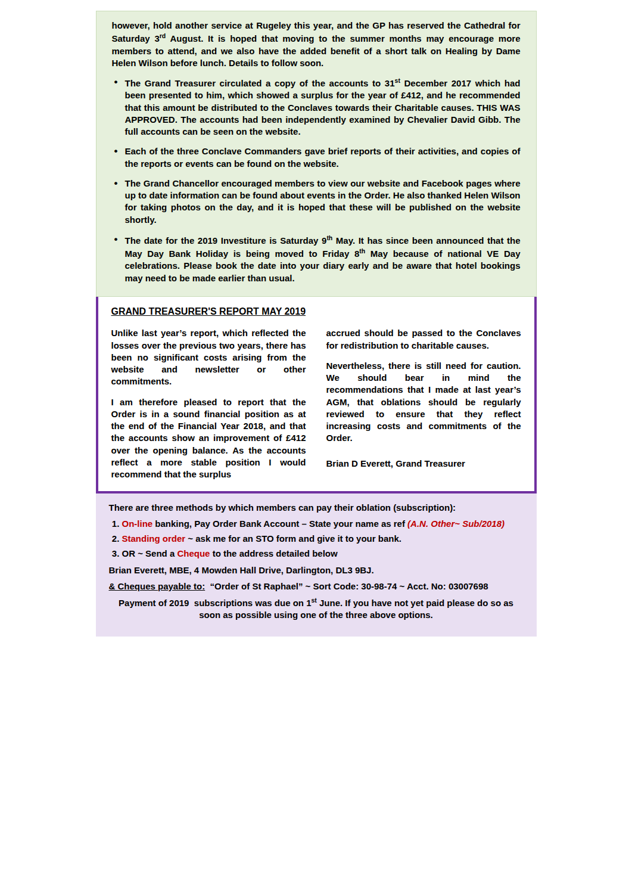however, hold another service at Rugeley this year, and the GP has reserved the Cathedral for Saturday 3rd August. It is hoped that moving to the summer months may encourage more members to attend, and we also have the added benefit of a short talk on Healing by Dame Helen Wilson before lunch. Details to follow soon.
The Grand Treasurer circulated a copy of the accounts to 31st December 2017 which had been presented to him, which showed a surplus for the year of £412, and he recommended that this amount be distributed to the Conclaves towards their Charitable causes. THIS WAS APPROVED. The accounts had been independently examined by Chevalier David Gibb. The full accounts can be seen on the website.
Each of the three Conclave Commanders gave brief reports of their activities, and copies of the reports or events can be found on the website.
The Grand Chancellor encouraged members to view our website and Facebook pages where up to date information can be found about events in the Order. He also thanked Helen Wilson for taking photos on the day, and it is hoped that these will be published on the website shortly.
The date for the 2019 Investiture is Saturday 9th May. It has since been announced that the May Day Bank Holiday is being moved to Friday 8th May because of national VE Day celebrations. Please book the date into your diary early and be aware that hotel bookings may need to be made earlier than usual.
GRAND TREASURER'S REPORT MAY 2019
Unlike last year’s report, which reflected the losses over the previous two years, there has been no significant costs arising from the website and newsletter or other commitments.
I am therefore pleased to report that the Order is in a sound financial position as at the end of the Financial Year 2018, and that the accounts show an improvement of £412 over the opening balance. As the accounts reflect a more stable position I would recommend that the surplus
accrued should be passed to the Conclaves for redistribution to charitable causes.
Nevertheless, there is still need for caution. We should bear in mind the recommendations that I made at last year’s AGM, that oblations should be regularly reviewed to ensure that they reflect increasing costs and commitments of the Order.
Brian D Everett, Grand Treasurer
There are three methods by which members can pay their oblation (subscription):
On-line banking, Pay Order Bank Account – State your name as ref (A.N. Other~ Sub/2018)
Standing order ~ ask me for an STO form and give it to your bank.
OR ~ Send a Cheque to the address detailed below
Brian Everett, MBE, 4 Mowden Hall Drive, Darlington, DL3 9BJ.
& Cheques payable to: “Order of St Raphael” ~ Sort Code: 30-98-74 ~ Acct. No: 03007698
Payment of 2019 subscriptions was due on 1st June. If you have not yet paid please do so as soon as possible using one of the three above options.